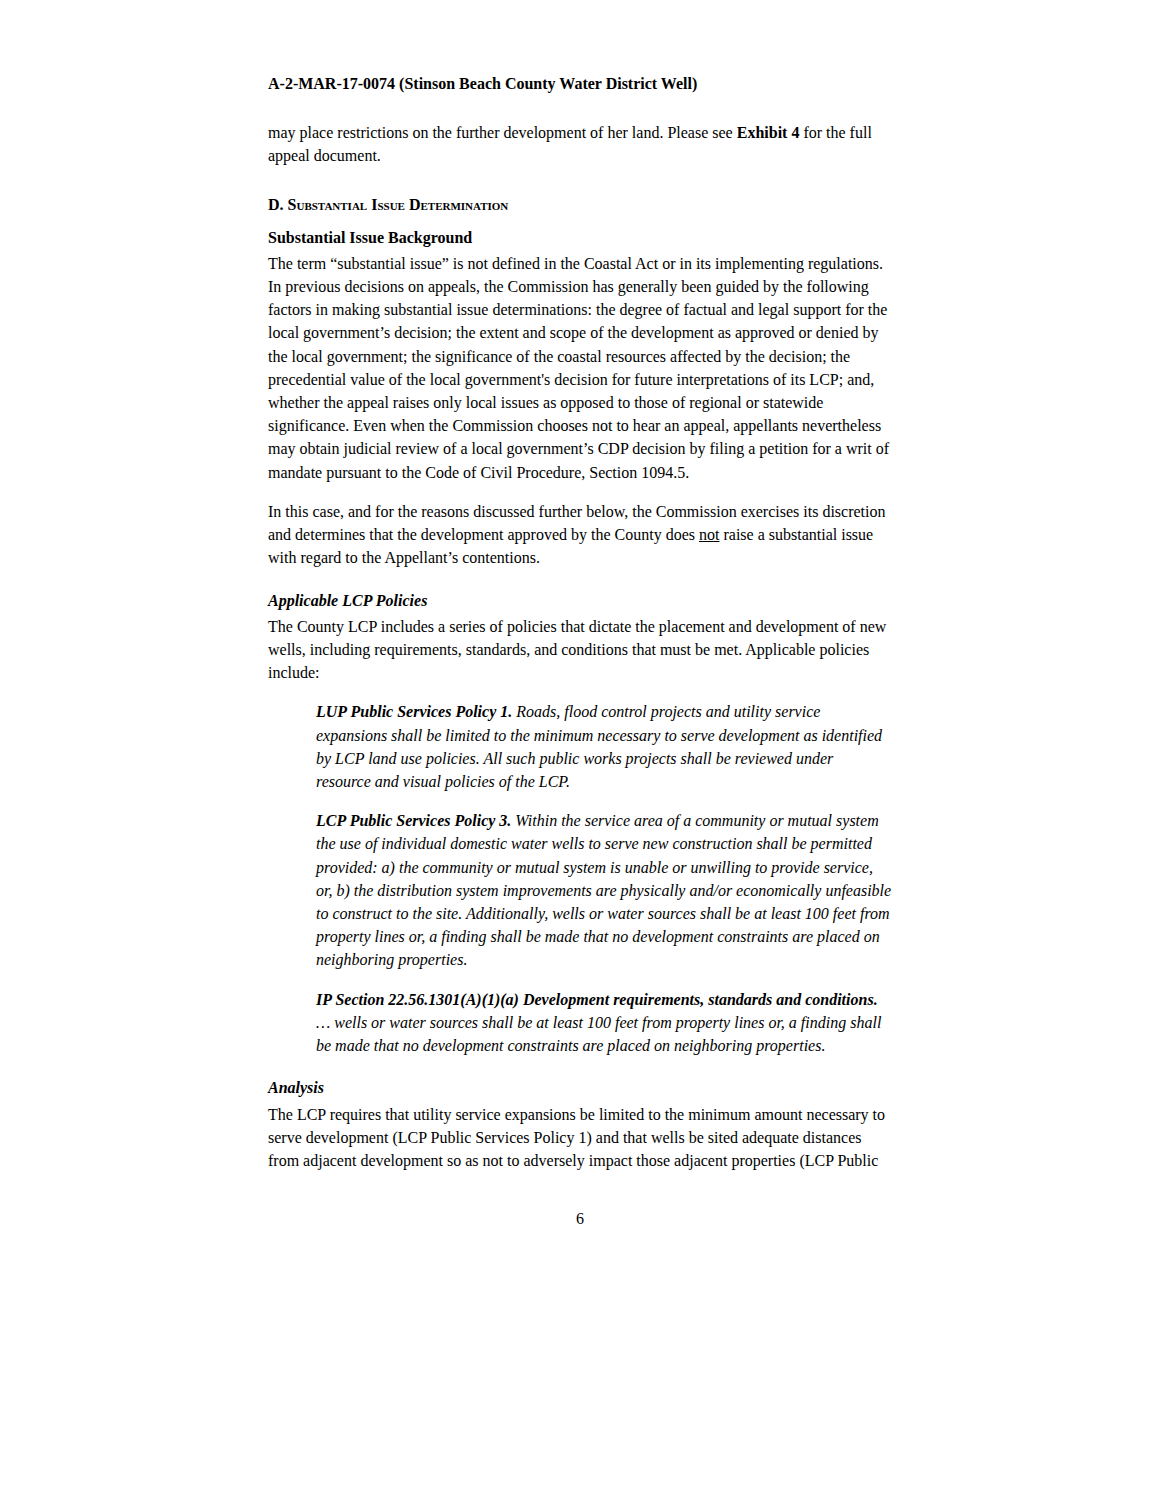A-2-MAR-17-0074 (Stinson Beach County Water District Well)
may place restrictions on the further development of her land. Please see Exhibit 4 for the full appeal document.
D. Substantial Issue Determination
Substantial Issue Background
The term “substantial issue” is not defined in the Coastal Act or in its implementing regulations. In previous decisions on appeals, the Commission has generally been guided by the following factors in making substantial issue determinations: the degree of factual and legal support for the local government’s decision; the extent and scope of the development as approved or denied by the local government; the significance of the coastal resources affected by the decision; the precedential value of the local government's decision for future interpretations of its LCP; and, whether the appeal raises only local issues as opposed to those of regional or statewide significance. Even when the Commission chooses not to hear an appeal, appellants nevertheless may obtain judicial review of a local government’s CDP decision by filing a petition for a writ of mandate pursuant to the Code of Civil Procedure, Section 1094.5.
In this case, and for the reasons discussed further below, the Commission exercises its discretion and determines that the development approved by the County does not raise a substantial issue with regard to the Appellant’s contentions.
Applicable LCP Policies
The County LCP includes a series of policies that dictate the placement and development of new wells, including requirements, standards, and conditions that must be met. Applicable policies include:
LUP Public Services Policy 1. Roads, flood control projects and utility service expansions shall be limited to the minimum necessary to serve development as identified by LCP land use policies. All such public works projects shall be reviewed under resource and visual policies of the LCP.
LCP Public Services Policy 3. Within the service area of a community or mutual system the use of individual domestic water wells to serve new construction shall be permitted provided: a) the community or mutual system is unable or unwilling to provide service, or, b) the distribution system improvements are physically and/or economically unfeasible to construct to the site. Additionally, wells or water sources shall be at least 100 feet from property lines or, a finding shall be made that no development constraints are placed on neighboring properties.
IP Section 22.56.1301(A)(1)(a) Development requirements, standards and conditions. … wells or water sources shall be at least 100 feet from property lines or, a finding shall be made that no development constraints are placed on neighboring properties.
Analysis
The LCP requires that utility service expansions be limited to the minimum amount necessary to serve development (LCP Public Services Policy 1) and that wells be sited adequate distances from adjacent development so as not to adversely impact those adjacent properties (LCP Public
6